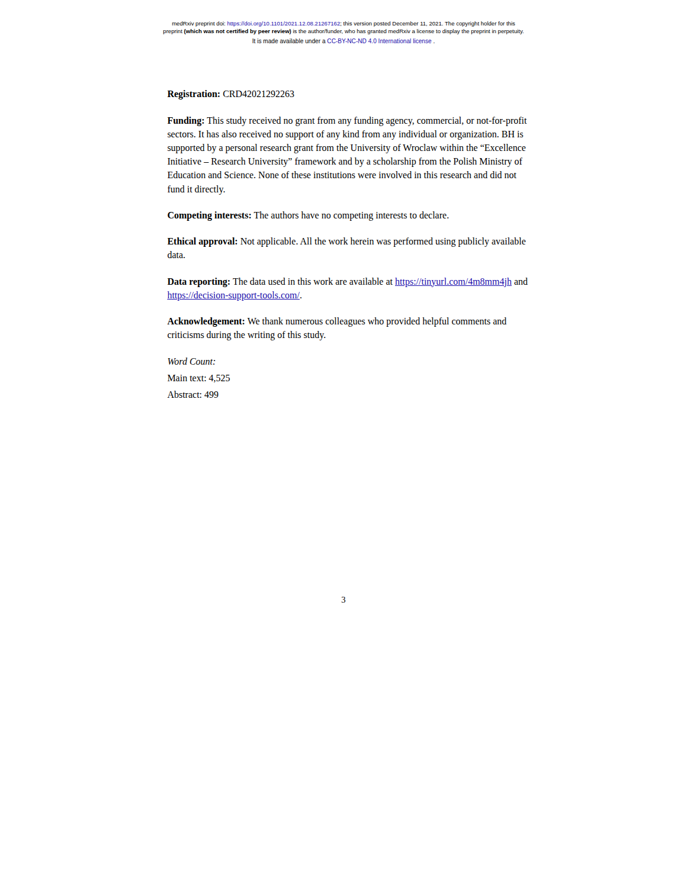medRxiv preprint doi: https://doi.org/10.1101/2021.12.08.21267162; this version posted December 11, 2021. The copyright holder for this
preprint (which was not certified by peer review) is the author/funder, who has granted medRxiv a license to display the preprint in perpetuity.
It is made available under a CC-BY-NC-ND 4.0 International license .
Registration: CRD42021292263
Funding: This study received no grant from any funding agency, commercial, or not-for-profit sectors. It has also received no support of any kind from any individual or organization. BH is supported by a personal research grant from the University of Wroclaw within the “Excellence Initiative – Research University” framework and by a scholarship from the Polish Ministry of Education and Science. None of these institutions were involved in this research and did not fund it directly.
Competing interests: The authors have no competing interests to declare.
Ethical approval: Not applicable. All the work herein was performed using publicly available data.
Data reporting: The data used in this work are available at https://tinyurl.com/4m8mm4jh and https://decision-support-tools.com/.
Acknowledgement: We thank numerous colleagues who provided helpful comments and criticisms during the writing of this study.
Word Count:
Main text: 4,525
Abstract: 499
3